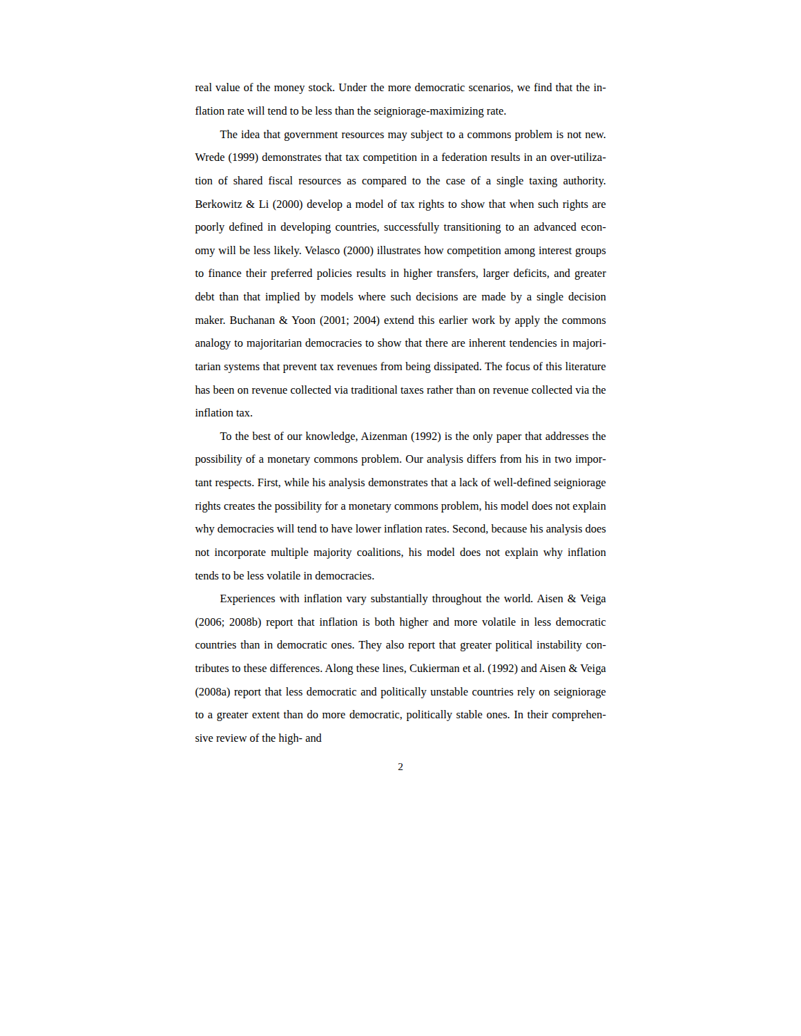real value of the money stock. Under the more democratic scenarios, we find that the inflation rate will tend to be less than the seigniorage-maximizing rate.
The idea that government resources may subject to a commons problem is not new. Wrede (1999) demonstrates that tax competition in a federation results in an over-utilization of shared fiscal resources as compared to the case of a single taxing authority. Berkowitz & Li (2000) develop a model of tax rights to show that when such rights are poorly defined in developing countries, successfully transitioning to an advanced economy will be less likely. Velasco (2000) illustrates how competition among interest groups to finance their preferred policies results in higher transfers, larger deficits, and greater debt than that implied by models where such decisions are made by a single decision maker. Buchanan & Yoon (2001; 2004) extend this earlier work by apply the commons analogy to majoritarian democracies to show that there are inherent tendencies in majoritarian systems that prevent tax revenues from being dissipated. The focus of this literature has been on revenue collected via traditional taxes rather than on revenue collected via the inflation tax.
To the best of our knowledge, Aizenman (1992) is the only paper that addresses the possibility of a monetary commons problem. Our analysis differs from his in two important respects. First, while his analysis demonstrates that a lack of well-defined seigniorage rights creates the possibility for a monetary commons problem, his model does not explain why democracies will tend to have lower inflation rates. Second, because his analysis does not incorporate multiple majority coalitions, his model does not explain why inflation tends to be less volatile in democracies.
Experiences with inflation vary substantially throughout the world. Aisen & Veiga (2006; 2008b) report that inflation is both higher and more volatile in less democratic countries than in democratic ones. They also report that greater political instability contributes to these differences. Along these lines, Cukierman et al. (1992) and Aisen & Veiga (2008a) report that less democratic and politically unstable countries rely on seigniorage to a greater extent than do more democratic, politically stable ones. In their comprehensive review of the high- and
2